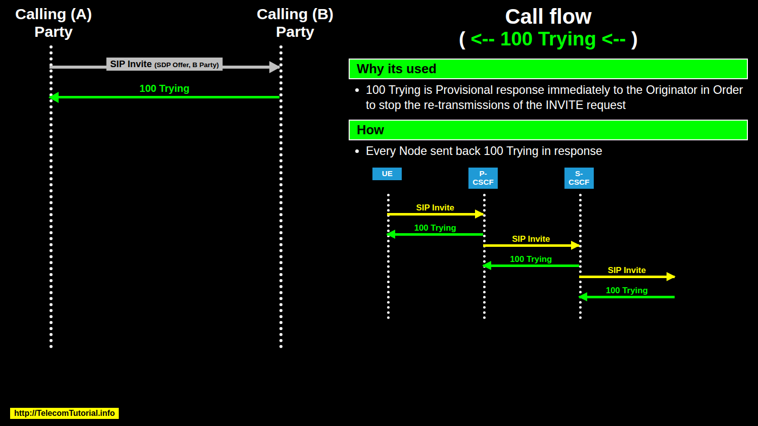Calling (A)
Party
Calling (B)
Party
SIP Invite (SDP Offer, B Party)
100 Trying
Call flow ( <-- 100 Trying <-- )
Why its used
100 Trying is Provisional response immediately to the Originator in Order to stop the re-transmissions of the INVITE request
How
Every Node sent back 100 Trying in response
UE
P-
CSCF
S-
CSCF
SIP Invite
100 Trying
SIP Invite
100 Trying
SIP Invite
100 Trying
http://TelecomTutorial.info